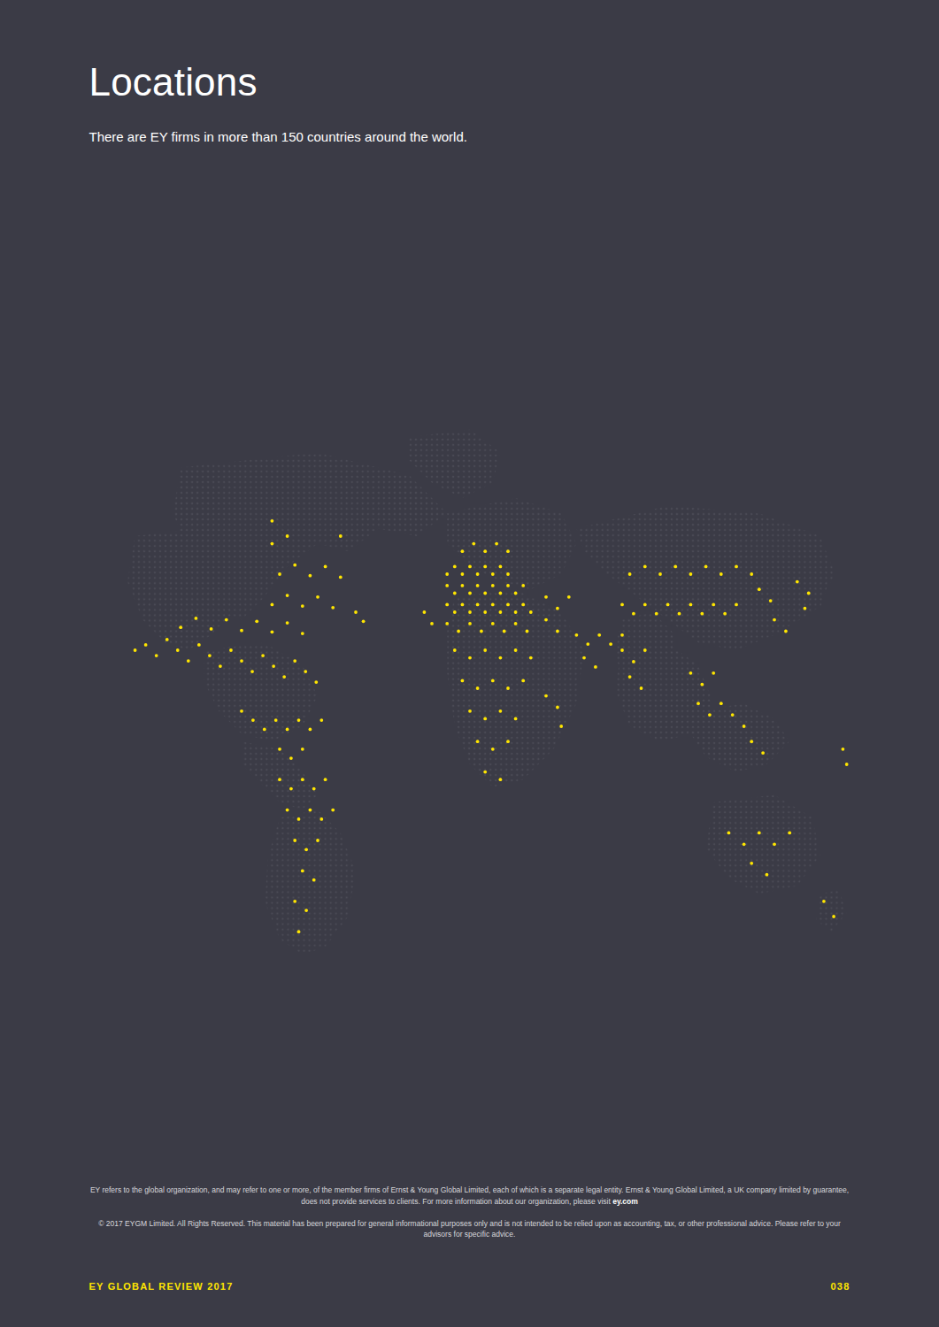Locations
There are EY firms in more than 150 countries around the world.
EY refers to the global organization, and may refer to one or more, of the member firms of Ernst & Young Global Limited, each of which is a separate legal entity. Ernst & Young Global Limited, a UK company limited by guarantee, does not provide services to clients. For more information about our organization, please visit ey.com
© 2017 EYGM Limited. All Rights Reserved. This material has been prepared for general informational purposes only and is not intended to be relied upon as accounting, tax, or other professional advice. Please refer to your advisors for specific advice.
EY GLOBAL REVIEW 2017 038